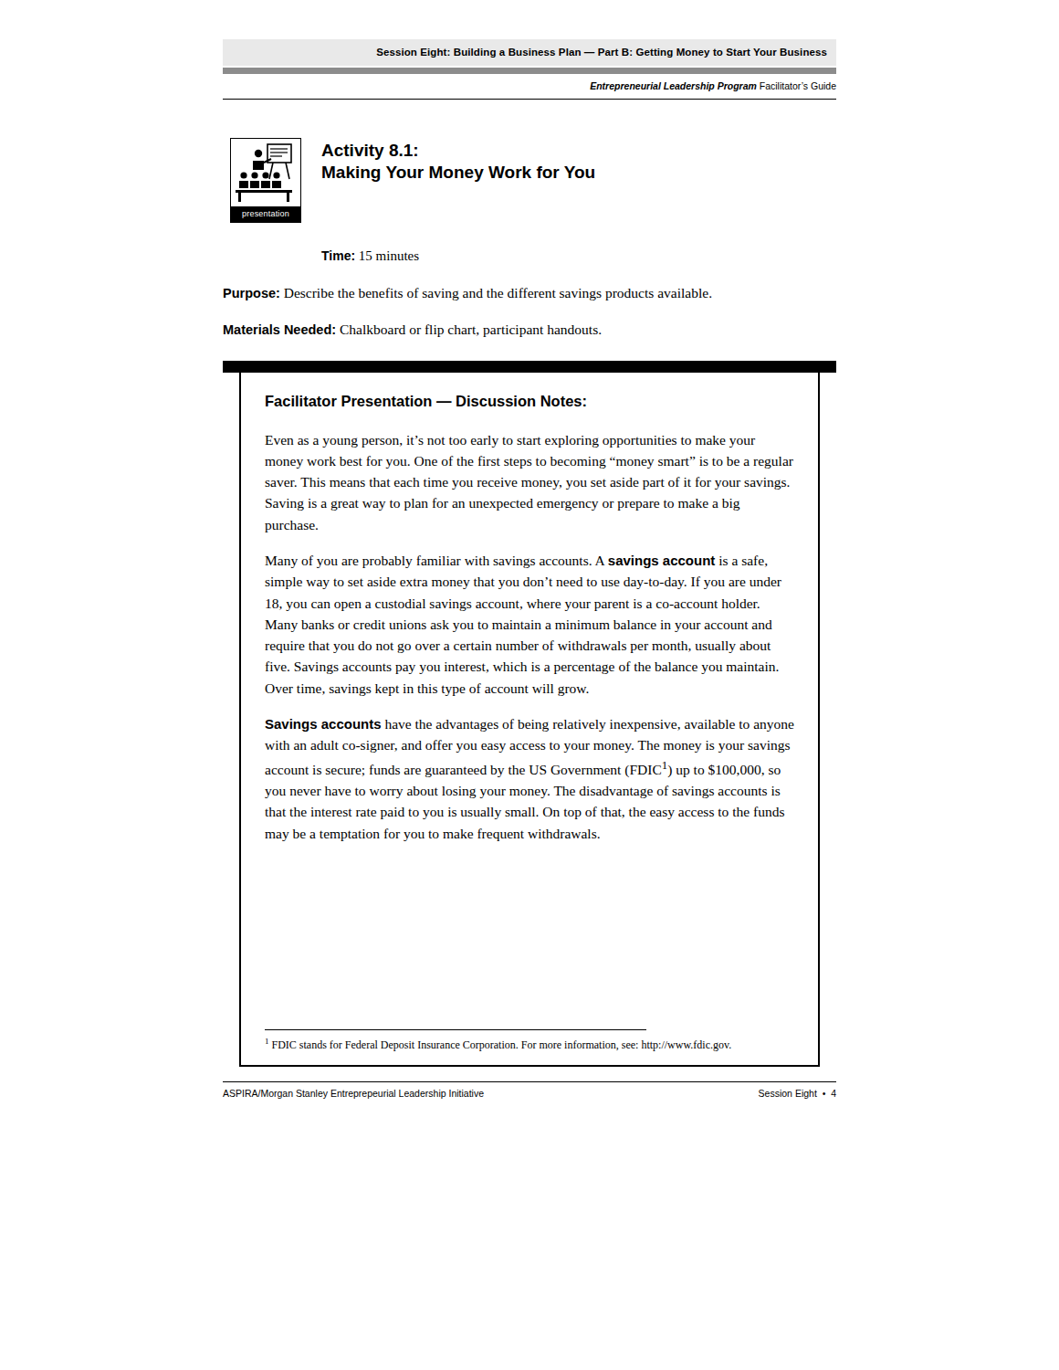Session Eight: Building a Business Plan — Part B: Getting Money to Start Your Business
Entrepreneurial Leadership Program Facilitator’s Guide
presentation
Activity 8.1:
Making Your Money Work for You
Time: 15 minutes
Purpose: Describe the benefits of saving and the different savings products available.
Materials Needed: Chalkboard or flip chart, participant handouts.
Facilitator Presentation — Discussion Notes:
Even as a young person, it’s not too early to start exploring opportunities to make your money work best for you. One of the first steps to becoming “money smart” is to be a regular saver. This means that each time you receive money, you set aside part of it for your savings. Saving is a great way to plan for an unexpected emergency or prepare to make a big purchase.
Many of you are probably familiar with savings accounts. A savings account is a safe, simple way to set aside extra money that you don’t need to use day-to-day. If you are under 18, you can open a custodial savings account, where your parent is a co-account holder. Many banks or credit unions ask you to maintain a minimum balance in your account and require that you do not go over a certain number of withdrawals per month, usually about five. Savings accounts pay you interest, which is a percentage of the balance you maintain. Over time, savings kept in this type of account will grow.
Savings accounts have the advantages of being relatively inexpensive, available to anyone with an adult co-signer, and offer you easy access to your money. The money is your savings account is secure; funds are guaranteed by the US Government (FDIC1) up to $100,000, so you never have to worry about losing your money. The disadvantage of savings accounts is that the interest rate paid to you is usually small. On top of that, the easy access to the funds may be a temptation for you to make frequent withdrawals.
1 FDIC stands for Federal Deposit Insurance Corporation. For more information, see: http://www.fdic.gov.
ASPIRA/Morgan Stanley Entreprepeurial Leadership Initiative
Session Eight • 4